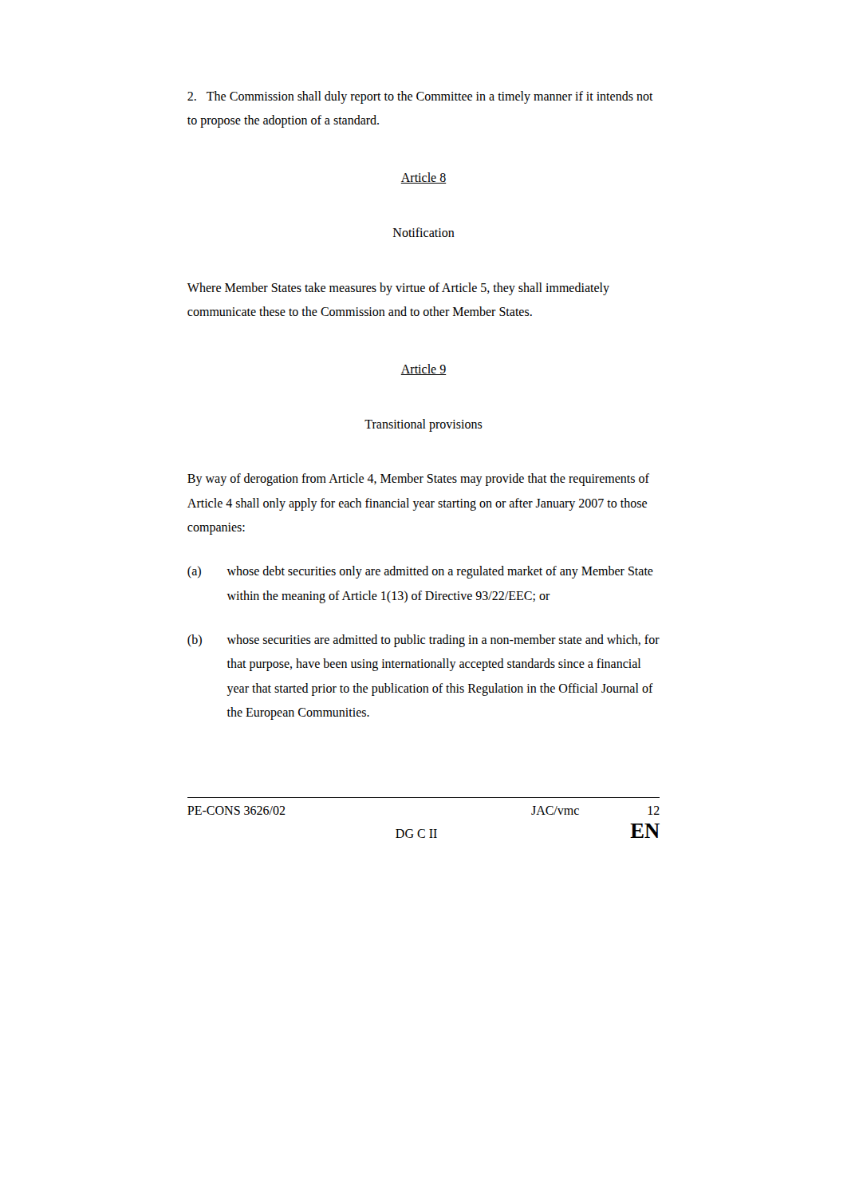2. The Commission shall duly report to the Committee in a timely manner if it intends not to propose the adoption of a standard.
Article 8
Notification
Where Member States take measures by virtue of Article 5, they shall immediately communicate these to the Commission and to other Member States.
Article 9
Transitional provisions
By way of derogation from Article 4, Member States may provide that the requirements of Article 4 shall only apply for each financial year starting on or after January 2007 to those companies:
(a)
whose debt securities only are admitted on a regulated market of any Member State within the meaning of Article 1(13) of Directive 93/22/EEC; or
(b)
whose securities are admitted to public trading in a non-member state and which, for that purpose, have been using internationally accepted standards since a financial year that started prior to the publication of this Regulation in the Official Journal of the European Communities.
PE-CONS 3626/02
JAC/vmc
12
DG C II
EN